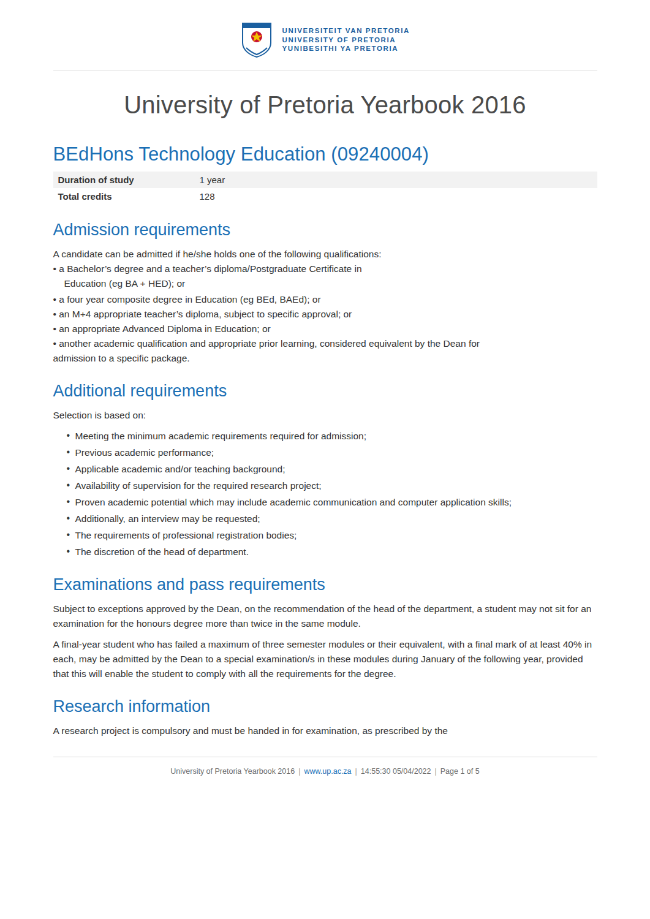Universiteit van Pretoria
University of Pretoria
Yunibesithi ya Pretoria
University of Pretoria Yearbook 2016
BEdHons Technology Education (09240004)
| Duration of study | 1 year |
| Total credits | 128 |
Admission requirements
A candidate can be admitted if he/she holds one of the following qualifications:
• a Bachelor’s degree and a teacher’s diploma/Postgraduate Certificate in
Education (eg BA + HED); or
• a four year composite degree in Education (eg BEd, BAEd); or
• an M+4 appropriate teacher’s diploma, subject to specific approval; or
• an appropriate Advanced Diploma in Education; or
• another academic qualification and appropriate prior learning, considered equivalent by the Dean for
admission to a specific package.
Additional requirements
Selection is based on:
Meeting the minimum academic requirements required for admission;
Previous academic performance;
Applicable academic and/or teaching background;
Availability of supervision for the required research project;
Proven academic potential which may include academic communication and computer application skills;
Additionally, an interview may be requested;
The requirements of professional registration bodies;
The discretion of the head of department.
Examinations and pass requirements
Subject to exceptions approved by the Dean, on the recommendation of the head of the department, a student may not sit for an examination for the honours degree more than twice in the same module.
A final-year student who has failed a maximum of three semester modules or their equivalent, with a final mark of at least 40% in each, may be admitted by the Dean to a special examination/s in these modules during January of the following year, provided that this will enable the student to comply with all the requirements for the degree.
Research information
A research project is compulsory and must be handed in for examination, as prescribed by the
University of Pretoria Yearbook 2016|www.up.ac.za|14:55:30 05/04/2022|Page 1 of 5